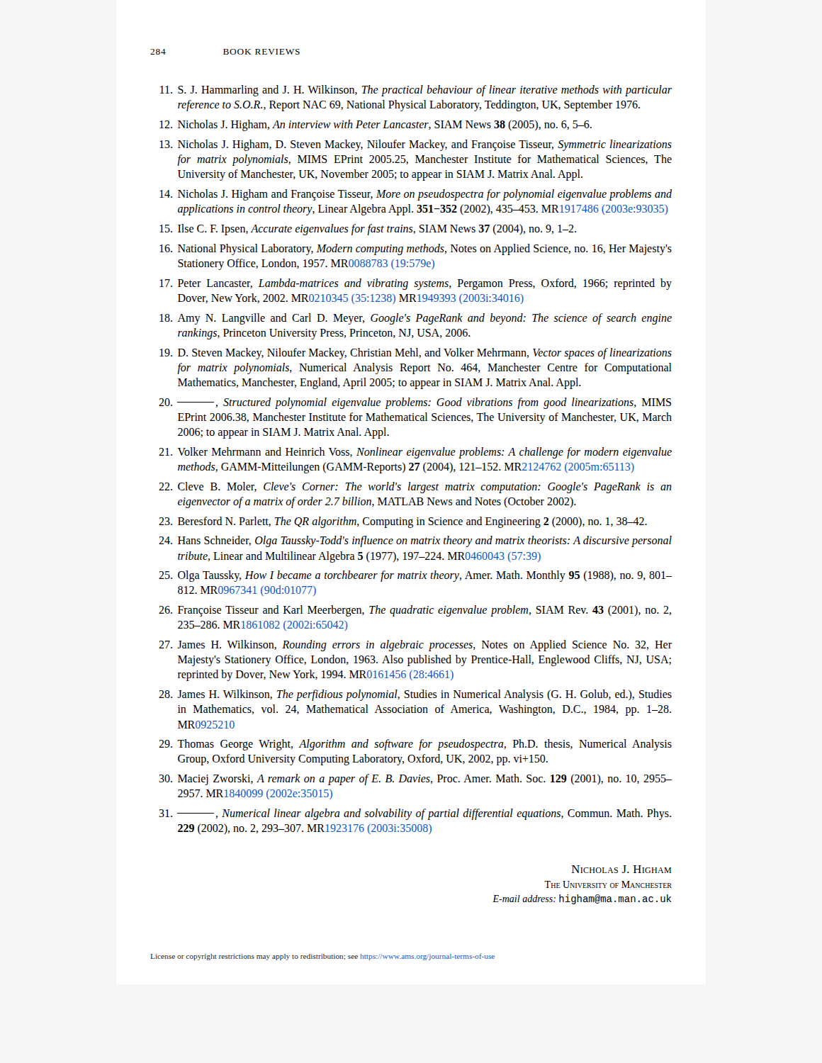284 Book Reviews
11 S. J. Hammarling and J. H. Wilkinson, The practical behaviour of linear iterative methods with particular reference to S.O.R., Report NAC 69, National Physical Laboratory, Teddington, UK, September 1976.
12 Nicholas J. Higham, An interview with Peter Lancaster, SIAM News 38 (2005), no. 6, 5–6.
13 Nicholas J. Higham, D. Steven Mackey, Niloufer Mackey, and Françoise Tisseur, Symmetric linearizations for matrix polynomials, MIMS EPrint 2005.25, Manchester Institute for Mathematical Sciences, The University of Manchester, UK, November 2005; to appear in SIAM J. Matrix Anal. Appl.
14 Nicholas J. Higham and Françoise Tisseur, More on pseudospectra for polynomial eigenvalue problems and applications in control theory, Linear Algebra Appl. 351−352 (2002), 435–453. MR1917486 (2003e:93035)
15 Ilse C. F. Ipsen, Accurate eigenvalues for fast trains, SIAM News 37 (2004), no. 9, 1–2.
16 National Physical Laboratory, Modern computing methods, Notes on Applied Science, no. 16, Her Majesty's Stationery Office, London, 1957. MR0088783 (19:579e)
17 Peter Lancaster, Lambda-matrices and vibrating systems, Pergamon Press, Oxford, 1966; reprinted by Dover, New York, 2002. MR0210345 (35:1238) MR1949393 (2003i:34016)
18 Amy N. Langville and Carl D. Meyer, Google's PageRank and beyond: The science of search engine rankings, Princeton University Press, Princeton, NJ, USA, 2006.
19 D. Steven Mackey, Niloufer Mackey, Christian Mehl, and Volker Mehrmann, Vector spaces of linearizations for matrix polynomials, Numerical Analysis Report No. 464, Manchester Centre for Computational Mathematics, Manchester, England, April 2005; to appear in SIAM J. Matrix Anal. Appl.
20 , Structured polynomial eigenvalue problems: Good vibrations from good linearizations, MIMS EPrint 2006.38, Manchester Institute for Mathematical Sciences, The University of Manchester, UK, March 2006; to appear in SIAM J. Matrix Anal. Appl.
21 Volker Mehrmann and Heinrich Voss, Nonlinear eigenvalue problems: A challenge for modern eigenvalue methods, GAMM-Mitteilungen (GAMM-Reports) 27 (2004), 121–152. MR2124762 (2005m:65113)
22 Cleve B. Moler, Cleve's Corner: The world's largest matrix computation: Google's PageRank is an eigenvector of a matrix of order 2.7 billion, MATLAB News and Notes (October 2002).
23 Beresford N. Parlett, The QR algorithm, Computing in Science and Engineering 2 (2000), no. 1, 38–42.
24 Hans Schneider, Olga Taussky-Todd's influence on matrix theory and matrix theorists: A discursive personal tribute, Linear and Multilinear Algebra 5 (1977), 197–224. MR0460043 (57:39)
25 Olga Taussky, How I became a torchbearer for matrix theory, Amer. Math. Monthly 95 (1988), no. 9, 801–812. MR0967341 (90d:01077)
26 Françoise Tisseur and Karl Meerbergen, The quadratic eigenvalue problem, SIAM Rev. 43 (2001), no. 2, 235–286. MR1861082 (2002i:65042)
27 James H. Wilkinson, Rounding errors in algebraic processes, Notes on Applied Science No. 32, Her Majesty's Stationery Office, London, 1963. Also published by Prentice-Hall, Englewood Cliffs, NJ, USA; reprinted by Dover, New York, 1994. MR0161456 (28:4661)
28 James H. Wilkinson, The perfidious polynomial, Studies in Numerical Analysis (G. H. Golub, ed.), Studies in Mathematics, vol. 24, Mathematical Association of America, Washington, D.C., 1984, pp. 1–28. MR0925210
29 Thomas George Wright, Algorithm and software for pseudospectra, Ph.D. thesis, Numerical Analysis Group, Oxford University Computing Laboratory, Oxford, UK, 2002, pp. vi+150.
30 Maciej Zworski, A remark on a paper of E. B. Davies, Proc. Amer. Math. Soc. 129 (2001), no. 10, 2955–2957. MR1840099 (2002e:35015)
31 , Numerical linear algebra and solvability of partial differential equations, Commun. Math. Phys. 229 (2002), no. 2, 293–307. MR1923176 (2003i:35008)
Nicholas J. Higham
The University of Manchester
E-mail address: higham@ma.man.ac.uk
License or copyright restrictions may apply to redistribution; see https://www.ams.org/journal-terms-of-use